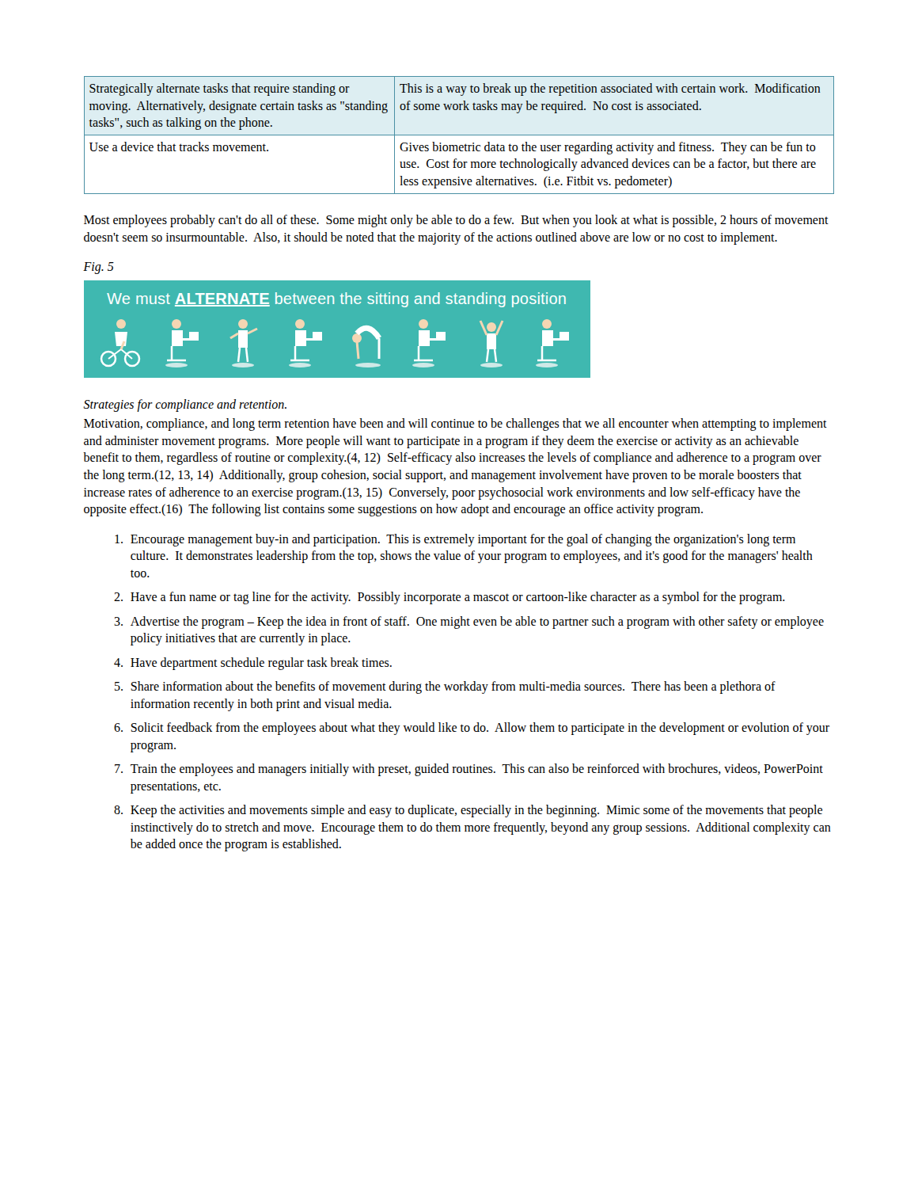| Strategically alternate tasks that require standing or moving. Alternatively, designate certain tasks as "standing tasks", such as talking on the phone. | This is a way to break up the repetition associated with certain work. Modification of some work tasks may be required. No cost is associated. |
| Use a device that tracks movement. | Gives biometric data to the user regarding activity and fitness. They can be fun to use. Cost for more technologically advanced devices can be a factor, but there are less expensive alternatives. (i.e. Fitbit vs. pedometer) |
Most employees probably can't do all of these. Some might only be able to do a few. But when you look at what is possible, 2 hours of movement doesn't seem so insurmountable. Also, it should be noted that the majority of the actions outlined above are low or no cost to implement.
Fig. 5
We must ALTERNATE between the sitting and standing position
Strategies for compliance and retention.
Motivation, compliance, and long term retention have been and will continue to be challenges that we all encounter when attempting to implement and administer movement programs. More people will want to participate in a program if they deem the exercise or activity as an achievable benefit to them, regardless of routine or complexity.(4, 12) Self-efficacy also increases the levels of compliance and adherence to a program over the long term.(12, 13, 14) Additionally, group cohesion, social support, and management involvement have proven to be morale boosters that increase rates of adherence to an exercise program.(13, 15) Conversely, poor psychosocial work environments and low self-efficacy have the opposite effect.(16) The following list contains some suggestions on how adopt and encourage an office activity program.
Encourage management buy-in and participation. This is extremely important for the goal of changing the organization's long term culture. It demonstrates leadership from the top, shows the value of your program to employees, and it's good for the managers' health too.
Have a fun name or tag line for the activity. Possibly incorporate a mascot or cartoon-like character as a symbol for the program.
Advertise the program – Keep the idea in front of staff. One might even be able to partner such a program with other safety or employee policy initiatives that are currently in place.
Have department schedule regular task break times.
Share information about the benefits of movement during the workday from multi-media sources. There has been a plethora of information recently in both print and visual media.
Solicit feedback from the employees about what they would like to do. Allow them to participate in the development or evolution of your program.
Train the employees and managers initially with preset, guided routines. This can also be reinforced with brochures, videos, PowerPoint presentations, etc.
Keep the activities and movements simple and easy to duplicate, especially in the beginning. Mimic some of the movements that people instinctively do to stretch and move. Encourage them to do them more frequently, beyond any group sessions. Additional complexity can be added once the program is established.